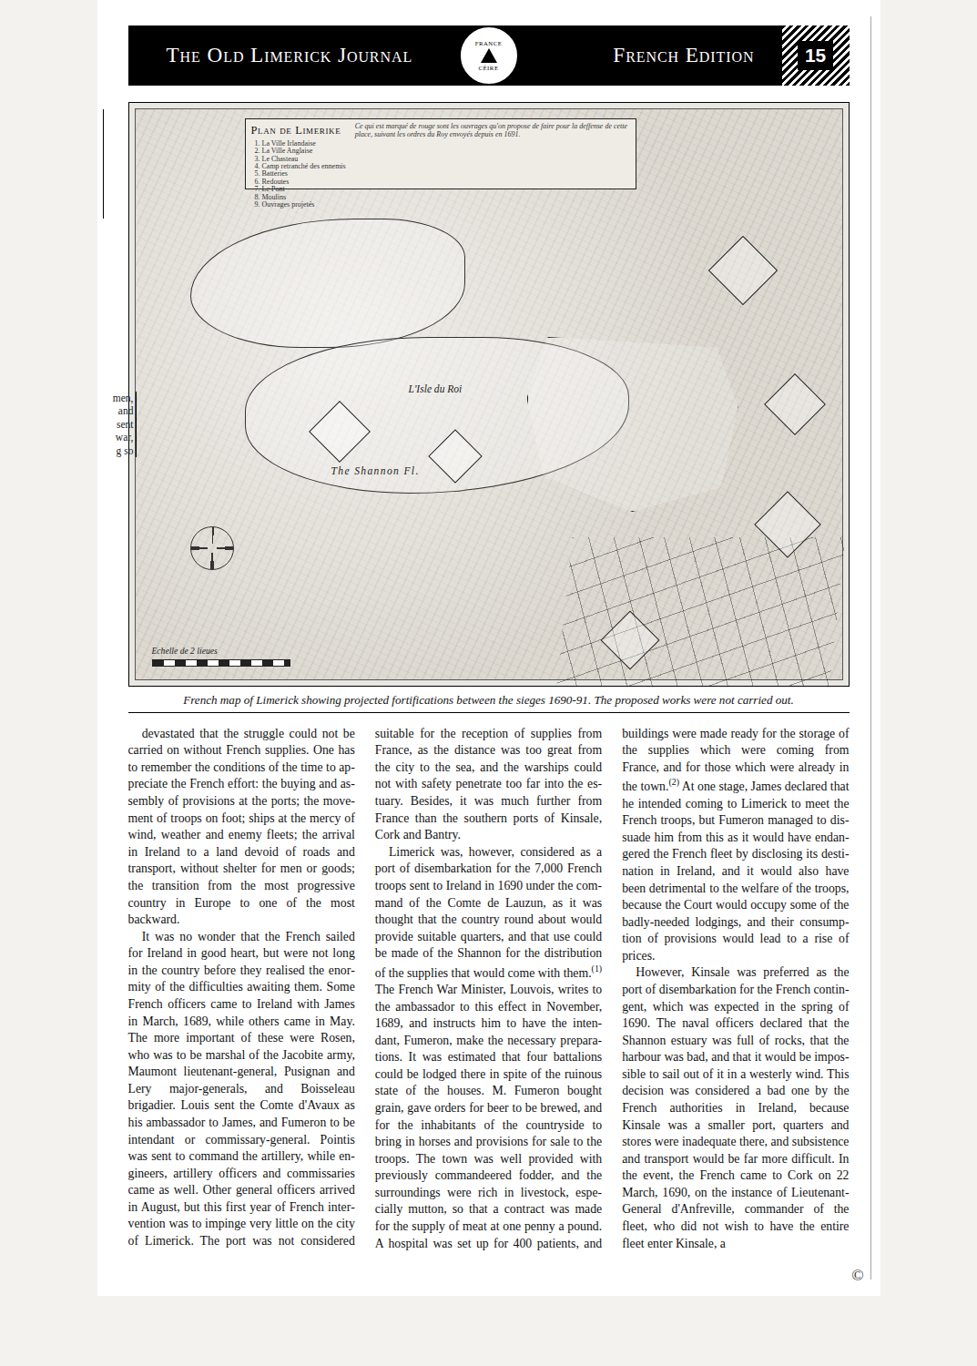The Old Limerick Journal
FRANCE CÉIRE
French Edition
15
Plan de Limerike
La Ville Irlandaise
La Ville Anglaise
Le Chasteau
Camp retranché des ennemis
Batteries
Redoutes
Le Pont
Moulins
Ouvrages projetés
Ce qui est marqué de rouge sont les ouvrages qu'on propose de faire pour la deffense de cette place, suivant les ordres du Roy envoyés depuis en 1691.
L'Isle du Roi The Shannon Fl.
Echelle de 2 lieues
French map of Limerick showing projected fortifications between the sieges 1690-91. The proposed works were not carried out.
men,
and
sent
war,
g so
devastated that the struggle could not be carried on without French supplies. One has to remember the conditions of the time to appreciate the French effort: the buying and assembly of provisions at the ports; the movement of troops on foot; ships at the mercy of wind, weather and enemy fleets; the arrival in Ireland to a land devoid of roads and transport, without shelter for men or goods; the transition from the most progressive country in Europe to one of the most backward.
It was no wonder that the French sailed for Ireland in good heart, but were not long in the country before they realised the enormity of the difficulties awaiting them. Some French officers came to Ireland with James in March, 1689, while others came in May. The more important of these were Rosen, who was to be marshal of the Jacobite army, Maumont lieutenant-general, Pusignan and Lery major-generals, and Boisseleau brigadier. Louis sent the Comte d'Avaux as his ambassador to James, and Fumeron to be intendant or commissary-general. Pointis was sent to command the artillery, while engineers, artillery officers and commissaries came as well. Other general officers arrived in August, but this first year of French intervention was to impinge very little on the city of Limerick. The port was not considered suitable for the reception of supplies from France, as the distance was too great from the city to the sea, and the warships could not with safety penetrate too far into the estuary. Besides, it was much further from France than the southern ports of Kinsale, Cork and Bantry.
Limerick was, however, considered as a port of disembarkation for the 7,000 French troops sent to Ireland in 1690 under the command of the Comte de Lauzun, as it was thought that the country round about would provide suitable quarters, and that use could be made of the Shannon for the distribution of the supplies that would come with them.(1) The French War Minister, Louvois, writes to the ambassador to this effect in November, 1689, and instructs him to have the intendant, Fumeron, make the necessary preparations. It was estimated that four battalions could be lodged there in spite of the ruinous state of the houses. M. Fumeron bought grain, gave orders for beer to be brewed, and for the inhabitants of the countryside to bring in horses and provisions for sale to the troops. The town was well provided with previously commandeered fodder, and the surroundings were rich in livestock, especially mutton, so that a contract was made for the supply of meat at one penny a pound. A hospital was set up for 400 patients, and buildings were made ready for the storage of the supplies which were coming from France, and for those which were already in the town.(2) At one stage, James declared that he intended coming to Limerick to meet the French troops, but Fumeron managed to dissuade him from this as it would have endangered the French fleet by disclosing its destination in Ireland, and it would also have been detrimental to the welfare of the troops, because the Court would occupy some of the badly-needed lodgings, and their consumption of provisions would lead to a rise of prices.
However, Kinsale was preferred as the port of disembarkation for the French contingent, which was expected in the spring of 1690. The naval officers declared that the Shannon estuary was full of rocks, that the harbour was bad, and that it would be impossible to sail out of it in a westerly wind. This decision was considered a bad one by the French authorities in Ireland, because Kinsale was a smaller port, quarters and stores were inadequate there, and subsistence and transport would be far more difficult. In the event, the French came to Cork on 22 March, 1690, on the instance of Lieutenant-General d'Anfreville, commander of the fleet, who did not wish to have the entire fleet enter Kinsale, a
©